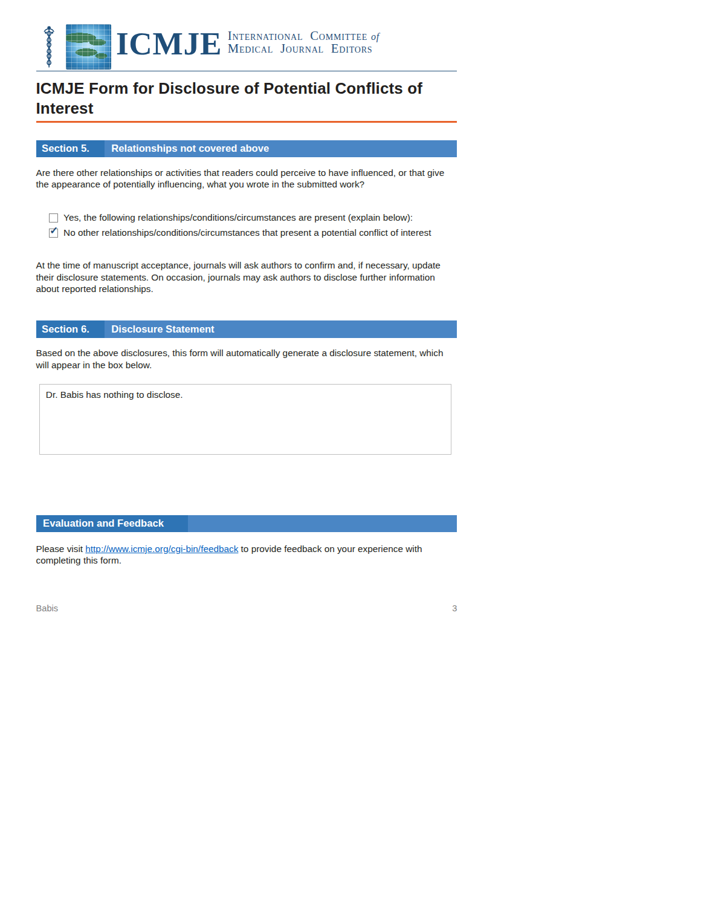ICMJE International Committee of
Medical Journal Editors
ICMJE Form for Disclosure of Potential Conflicts of Interest
Section 5.
Relationships not covered above
Are there other relationships or activities that readers could perceive to have influenced, or that give the appearance of potentially influencing, what you wrote in the submitted work?
Yes, the following relationships/conditions/circumstances are present (explain below):
No other relationships/conditions/circumstances that present a potential conflict of interest
At the time of manuscript acceptance, journals will ask authors to confirm and, if necessary, update their disclosure statements. On occasion, journals may ask authors to disclose further information about reported relationships.
Section 6.
Disclosure Statement
Based on the above disclosures, this form will automatically generate a disclosure statement, which will appear in the box below.
Dr. Babis has nothing to disclose.
Evaluation and Feedback
Please visit http://www.icmje.org/cgi-bin/feedback to provide feedback on your experience with completing this form.
Babis 3